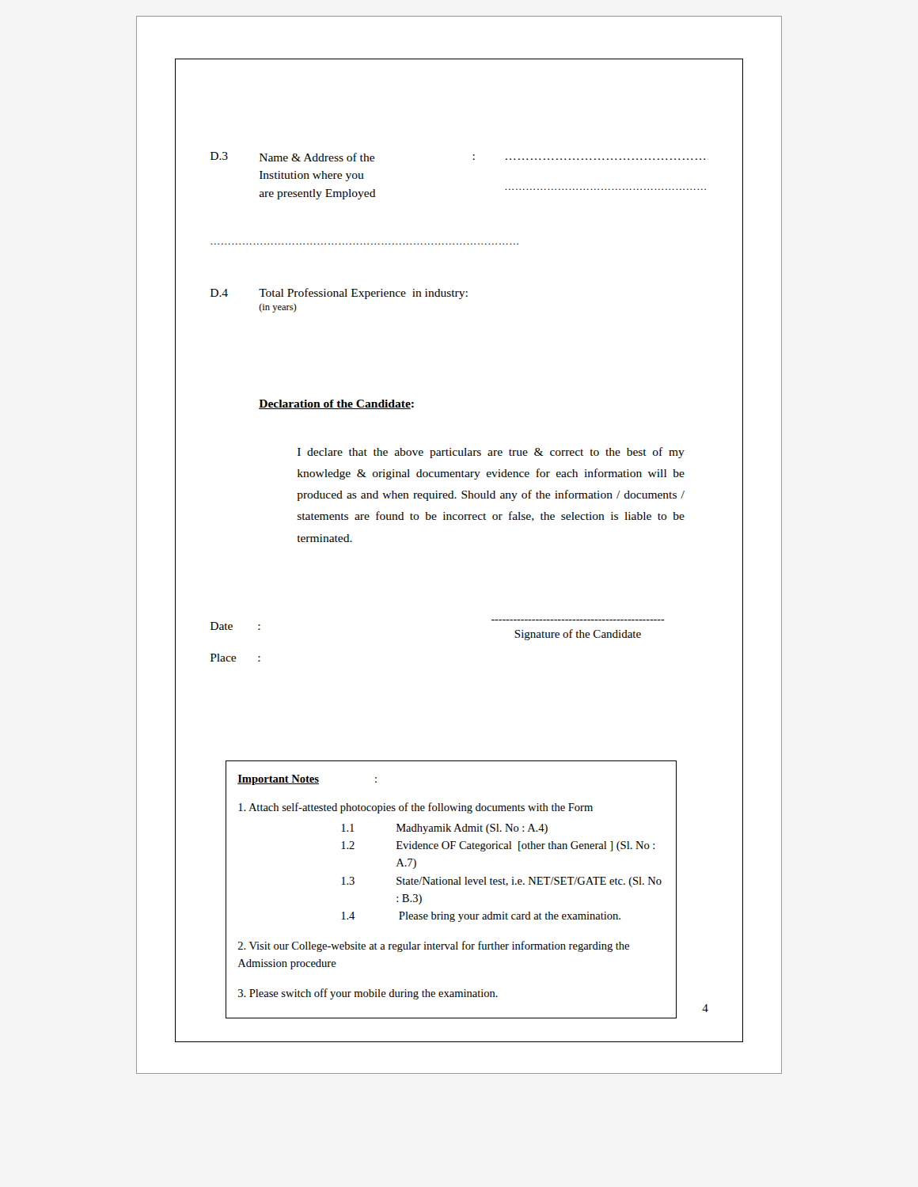D.3
Name & Address of the
Institution where you
are presently Employed
:
…………………………………………………………………………..
…………………………………………………………………………………………………
…………………………………………………………………………………………………
D.4
Total Professional Experience in industry:
(in years)
Declaration of the Candidate:
I declare that the above particulars are true & correct to the best of my knowledge & original documentary evidence for each information will be produced as and when required. Should any of the information / documents / statements are found to be incorrect or false, the selection is liable to be terminated.
Date:
Place:
-----------------------------------------------
Signature of the Candidate
Important Notes:
1. Attach self-attested photocopies of the following documents with the Form
1.1 Madhyamik Admit (Sl. No : A.4)
1.2 Evidence OF Categorical [other than General ] (Sl. No : A.7)
1.3 State/National level test, i.e. NET/SET/GATE etc. (Sl. No : B.3)
1.4 Please bring your admit card at the examination.
2. Visit our College-website at a regular interval for further information regarding the Admission procedure
3. Please switch off your mobile during the examination.
4